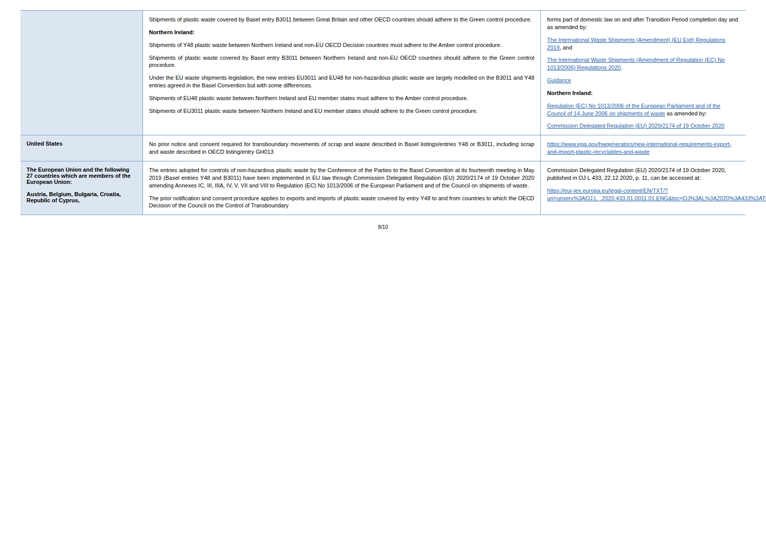| | Shipments of plastic waste covered by Basel entry B3011 between Great Britain and other OECD countries should adhere to the Green control procedure. Northern Ireland: Shipments of Y48 plastic waste between Northern Ireland and non-EU OECD Decision countries must adhere to the Amber control procedure. Shipments of plastic waste covered by Basel entry B3011 between Northern Ireland and non-EU OECD countries should adhere to the Green control procedure. Under the EU waste shipments legislation, the new entries EU3011 and EU48 for non-hazardous plastic waste are largely modelled on the B3011 and Y48 entries agreed in the Basel Convention but with some differences. Shipments of EU48 plastic waste between Northern Ireland and EU member states must adhere to the Amber control procedure. Shipments of EU3011 plastic waste between Northern Ireland and EU member states should adhere to the Green control procedure. | forms part of domestic law on and after Transition Period completion day and as amended by: The International Waste Shipments (Amendment) (EU Exit) Regulations 2019 , and The International Waste Shipments (Amendment of Regulation (EC) No 1013/2006) Regulations 2020 . Guidance Northern Ireland: Regulation (EC) No 1013/2006 of the European Parliament and of the Council of 14 June 2006 on shipments of waste as amended by: Commission Delegated Regulation (EU) 2020/2174 of 19 October 2020 |
| United States | No prior notice and consent required for transboundary movements of scrap and waste described in Basel listings/entries Y48 or B3011, including scrap and waste described in OECD listing/entry GH013 | https://www.epa.gov/hwgenerators/new-international-requirements-export-and-import-plastic-recyclables-and-waste |
| The European Union and the following 27 countries which are members of the European Union: Austria, Belgium, Bulgaria, Croatia, Republic of Cyprus, | The entries adopted for controls of non-hazardous plastic waste by the Conference of the Parties to the Basel Convention at its fourteenth meeting in May 2019 (Basel entries Y48 and B3011) have been implemented in EU law through Commission Delegated Regulation (EU) 2020/2174 of 19 October 2020 amending Annexes IC, III, IIIA, IV, V, VII and VIII to Regulation (EC) No 1013/2006 of the European Parliament and of the Council on shipments of waste. The prior notification and consent procedure applies to exports and imports of plastic waste covered by entry Y48 to and from countries to which the OECD Decision of the Council on the Control of Transboundary | Commission Delegated Regulation (EU) 2020/2174 of 19 October 2020, published in OJ L 433, 22.12.2020, p. 11, can be accessed at: https://eur-lex.europa.eu/legal-content/EN/TXT/?uri=uriserv%3AOJ.L_.2020.433.01.0011.01.ENG&toc=OJ%3AL%3A2020%3A433%3ATOC |
8/10